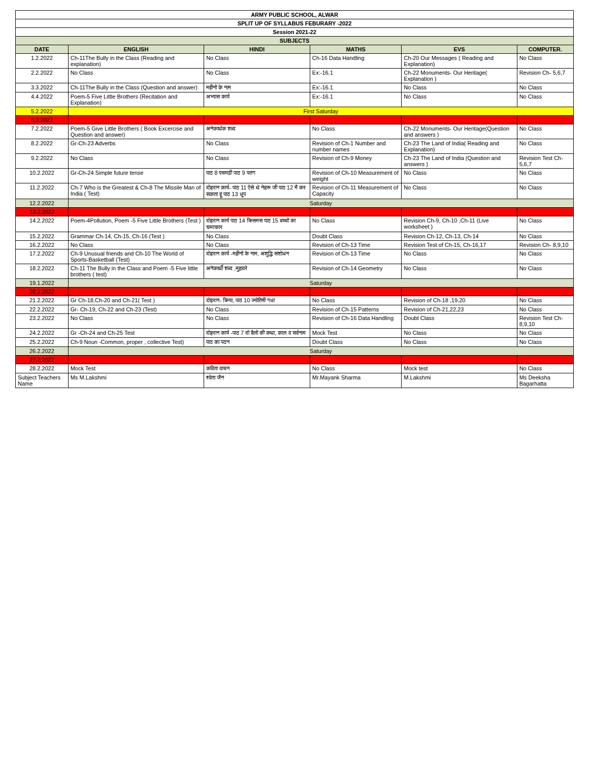| ARMY PUBLIC SCHOOL, ALWAR |
| SPLIT UP OF SYLLABUS FEBURARY -2022 |
| Session 2021-22 |
| SUBJECTS |
| DATE | ENGLISH | HINDI | MATHS | EVS | COMPUTER. |
| 1.2.2022 | Ch-11The Bully in the Class (Reading and explanation) | No Class | Ch-16 Data Handling | Ch-20 Our Messages ( Reading and Explanation) | No Class |
| 2.2.2022 | No Class | No Class | Ex:-16.1 | Ch-22 Monuments- Our Heritage( Explanation ) | Revision Ch- 5,6,7 |
| 3.3.2022 | Ch-11The Bully in the Class (Question and answer) | महीनों के नाम | Ex:-16.1 | No Class | No Class |
| 4.4.2022 | Poem-5 Five Little Brothers (Recitation and Explanation) | अभ्यास कार्य | Ex:-16.1 | No Class | No Class |
| 5.2.2022 | First Saturday |
| 6.2.2022 | | | | | |
| 7.2.2022 | Poem-5 Give Little Brothers ( Book Excercise and Question and answer) | अनेकार्थक शब्द | No Class | Ch-22 Monuments- Our Heritage(Question and answers ) | No Class |
| 8.2.2022 | Gr-Ch-23 Adverbs | No Class | Revision of Ch-1 Number and number names | Ch-23 The Land of India( Reading and Explanation) | No Class |
| 9.2.2022 | No Class | No Class | Revision of Ch-9 Money | Ch-23 The Land of India (Question and answers ) | Revision Test Ch- 5,6,7 |
| 10.2.2022 | Gr-Ch-24 Simple future tense | पाठ 8 पचमढ़ी पाठ 9 पतंग | Revision of Ch-10 Measurement of weight | No Class | No Class |
| 11.2.2022 | Ch-7 Who is the Greatest & Ch-8 The Missile Man of India ( Test) | दोहरान कार्य- पाठ 11 ऐसे थे नेहरू जी पाठ 12 मैं कर सकता हूं पाठ 13 धूप | Revision of Ch-11 Measurement of Capacity | No Class | No Class |
| 12.2.2022 | Saturday |
| 13.2.2022 | | | | | |
| 14.2.2022 | Poem-4Pollution, Poem -5 Five Little Brothers (Test ) | दोहरान कार्य पाठ 14 क्रिसमस पाठ 15 बच्चों का चमत्कार | No Class | Revision Ch-9, Ch-10 ,Ch-11 (Live worksheet ) | No Class |
| 15.2.2022 | Grammar Ch-14, Ch-15, Ch-16 (Test ) | No Class | Doubt Class | Revision Ch-12, Ch-13, Ch-14 | No Class |
| 16.2.2022 | No Class | No Class | Revision of Ch-13 Time | Revision Test of Ch-15, Ch-16,17 | Revision Ch- 8,9,10 |
| 17.2.2022 | Ch-9 Unusual friends and Ch-10 The World of Sports-Basketball (Test) | दोहरान कार्य -महीनों के नाम, अशुद्धि संशोधन | Revision of Ch-13 Time | No Class | No Class |
| 18.2.2022 | Ch-11 The Bully in the Class and Poem -5 Five little brothers ( test) | अनेकार्थी शब्द ,मुहावरे | Revision of Ch-14 Geometry | No Class | No Class |
| 19.1.2022 | Saturday |
| 20.2.2022 | | | | | |
| 21.2.2022 | Gr Ch-18,Ch-20 and Ch-21( Test ) | दोहरान- क्रिया, पाठ 10 ज्योतिषी गधा | No Class | Revision of Ch-18 ,19,20 | No Class |
| 22.2.2022 | Gr- Ch-19, Ch-22 and Ch-23 (Test) | No Class | Revision of Ch-15 Patterns | Revision of Ch-21,22,23 | No Class |
| 23.2.2022 | No Class | No Class | Revision of Ch-16 Data Handling | Doubt Class | Revision Test Ch- 8,9,10 |
| 24.2.2022 | Gr -Ch-24 and Ch-25 Test | दोहरान कार्य -पाठ 7 दो बैलों की कथा, काल व सर्वनाम | Mock Test | No Class | No Class |
| 25.2.2022 | Ch-9 Noun -Common, proper , collective Test) | पाठ का पठन | Doubt Class | No Class | No Class |
| 26.2.2022 | Saturday |
| 27.2.2022 | | | | | |
| 28.2.2022 | Mock Test | कविता वाचन | No Class | Mock test | No Class |
| Subject Teachers Name | Ms M.Lakshmi | श्वेता जैन | Mr.Mayank Sharma | M.Lakshmi | Ms Deeksha Bagarhatta |